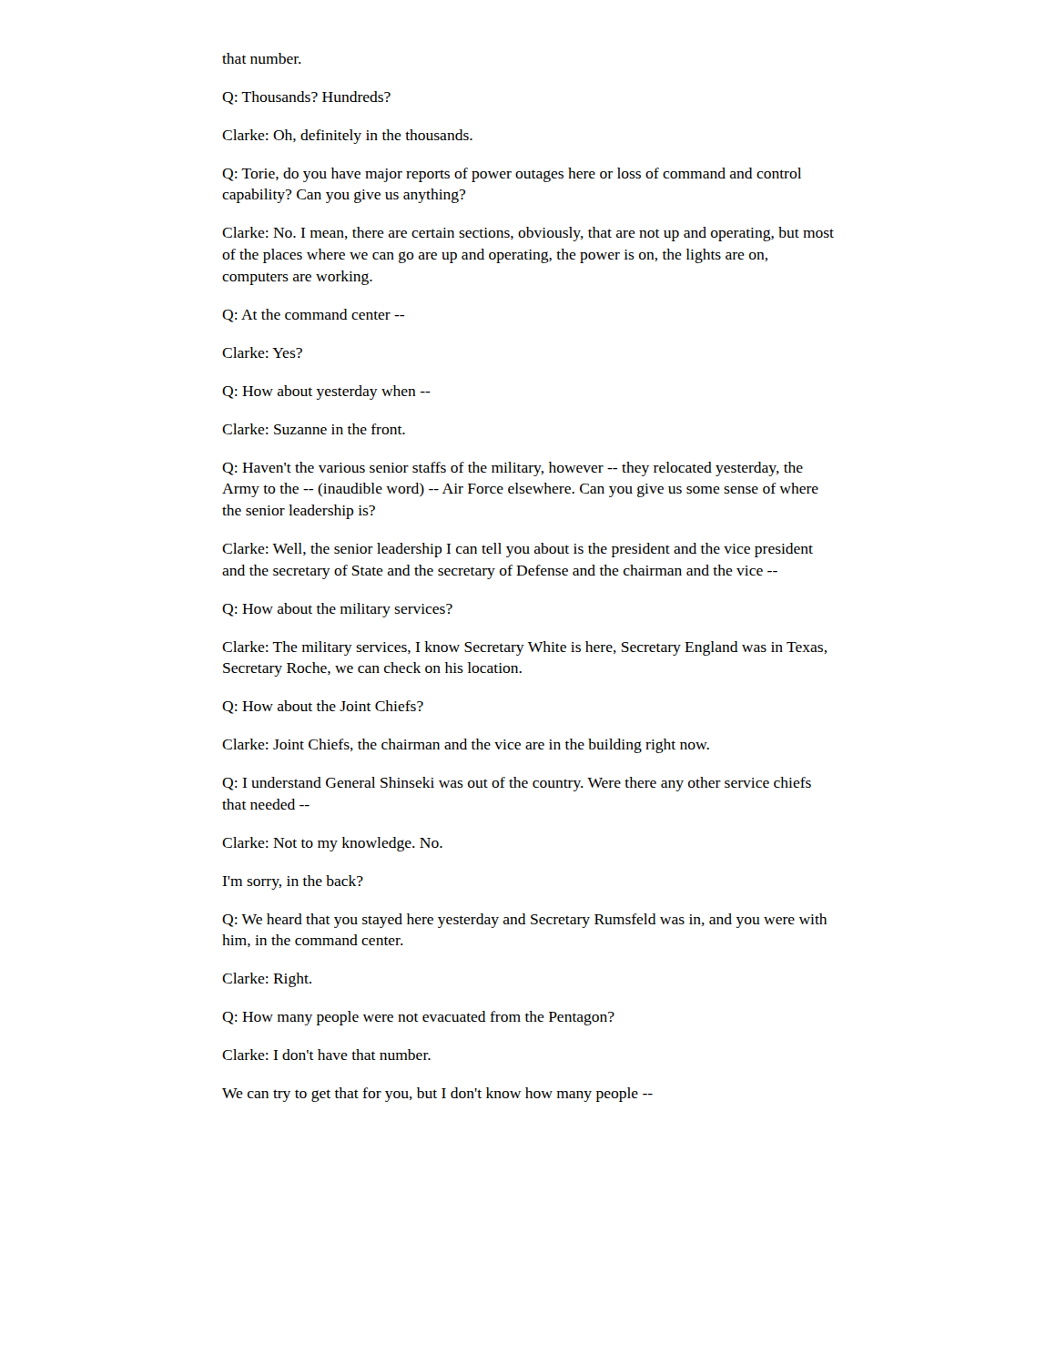that number.
Q: Thousands? Hundreds?
Clarke: Oh, definitely in the thousands.
Q: Torie, do you have major reports of power outages here or loss of command and control capability? Can you give us anything?
Clarke: No. I mean, there are certain sections, obviously, that are not up and operating, but most of the places where we can go are up and operating, the power is on, the lights are on, computers are working.
Q: At the command center --
Clarke: Yes?
Q: How about yesterday when --
Clarke: Suzanne in the front.
Q: Haven't the various senior staffs of the military, however -- they relocated yesterday, the Army to the -- (inaudible word) -- Air Force elsewhere. Can you give us some sense of where the senior leadership is?
Clarke: Well, the senior leadership I can tell you about is the president and the vice president and the secretary of State and the secretary of Defense and the chairman and the vice --
Q: How about the military services?
Clarke: The military services, I know Secretary White is here, Secretary England was in Texas, Secretary Roche, we can check on his location.
Q: How about the Joint Chiefs?
Clarke: Joint Chiefs, the chairman and the vice are in the building right now.
Q: I understand General Shinseki was out of the country. Were there any other service chiefs that needed --
Clarke: Not to my knowledge. No.
I'm sorry, in the back?
Q: We heard that you stayed here yesterday and Secretary Rumsfeld was in, and you were with him, in the command center.
Clarke: Right.
Q: How many people were not evacuated from the Pentagon?
Clarke: I don't have that number.
We can try to get that for you, but I don't know how many people --